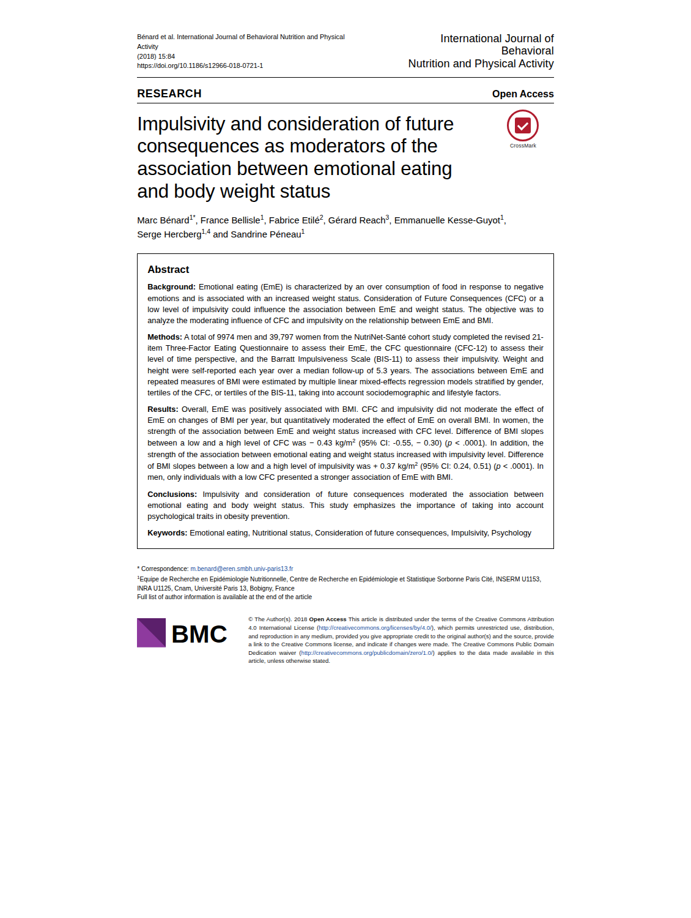Bénard et al. International Journal of Behavioral Nutrition and Physical Activity
(2018) 15:84
https://doi.org/10.1186/s12966-018-0721-1
International Journal of Behavioral Nutrition and Physical Activity
RESEARCH
Open Access
CrossMark
Impulsivity and consideration of future consequences as moderators of the association between emotional eating and body weight status
Marc Bénard1*, France Bellisle1, Fabrice Etilé2, Gérard Reach3, Emmanuelle Kesse-Guyot1, Serge Hercberg1,4 and Sandrine Péneau1
Abstract
Background: Emotional eating (EmE) is characterized by an over consumption of food in response to negative emotions and is associated with an increased weight status. Consideration of Future Consequences (CFC) or a low level of impulsivity could influence the association between EmE and weight status. The objective was to analyze the moderating influence of CFC and impulsivity on the relationship between EmE and BMI.
Methods: A total of 9974 men and 39,797 women from the NutriNet-Santé cohort study completed the revised 21-item Three-Factor Eating Questionnaire to assess their EmE, the CFC questionnaire (CFC-12) to assess their level of time perspective, and the Barratt Impulsiveness Scale (BIS-11) to assess their impulsivity. Weight and height were self-reported each year over a median follow-up of 5.3 years. The associations between EmE and repeated measures of BMI were estimated by multiple linear mixed-effects regression models stratified by gender, tertiles of the CFC, or tertiles of the BIS-11, taking into account sociodemographic and lifestyle factors.
Results: Overall, EmE was positively associated with BMI. CFC and impulsivity did not moderate the effect of EmE on changes of BMI per year, but quantitatively moderated the effect of EmE on overall BMI. In women, the strength of the association between EmE and weight status increased with CFC level. Difference of BMI slopes between a low and a high level of CFC was − 0.43 kg/m2 (95% CI: -0.55, − 0.30) (p < .0001). In addition, the strength of the association between emotional eating and weight status increased with impulsivity level. Difference of BMI slopes between a low and a high level of impulsivity was + 0.37 kg/m2 (95% CI: 0.24, 0.51) (p < .0001). In men, only individuals with a low CFC presented a stronger association of EmE with BMI.
Conclusions: Impulsivity and consideration of future consequences moderated the association between emotional eating and body weight status. This study emphasizes the importance of taking into account psychological traits in obesity prevention.
Keywords: Emotional eating, Nutritional status, Consideration of future consequences, Impulsivity, Psychology
* Correspondence: m.benard@eren.smbh.univ-paris13.fr
1Equipe de Recherche en Epidémiologie Nutritionnelle, Centre de Recherche en Epidémiologie et Statistique Sorbonne Paris Cité, INSERM U1153, INRA U1125, Cnam, Université Paris 13, Bobigny, France
Full list of author information is available at the end of the article
BMC
© The Author(s). 2018 Open Access This article is distributed under the terms of the Creative Commons Attribution 4.0 International License (http://creativecommons.org/licenses/by/4.0/), which permits unrestricted use, distribution, and reproduction in any medium, provided you give appropriate credit to the original author(s) and the source, provide a link to the Creative Commons license, and indicate if changes were made. The Creative Commons Public Domain Dedication waiver (http://creativecommons.org/publicdomain/zero/1.0/) applies to the data made available in this article, unless otherwise stated.